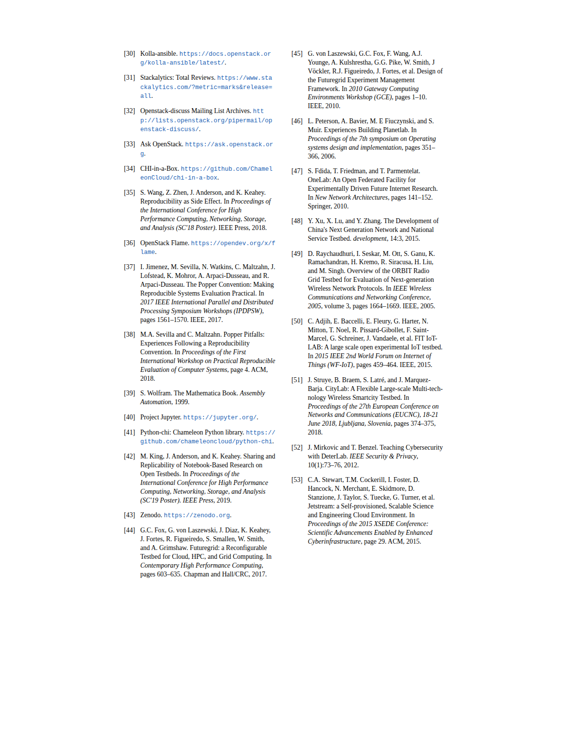[30]
Kolla-ansible. https://docs.openstack.org/kolla-ansible/latest/.
[31]
Stackalytics: Total Reviews. https://www.stackalytics.com/?metric=marks&release=all.
[32]
Openstack-discuss Mailing List Archives. http://lists.openstack.org/pipermail/openstack-discuss/.
[33]
Ask OpenStack. https://ask.openstack.org.
[34]
CHI-in-a-Box. https://github.com/ChameleonCloud/chi-in-a-box.
[35]
S. Wang, Z. Zhen, J. Anderson, and K. Keahey. Reproducibility as Side Effect. In Proceedings of the International Conference for High Performance Computing, Networking, Storage, and Analysis (SC'18 Poster). IEEE Press, 2018.
[36]
OpenStack Flame. https://opendev.org/x/flame.
[37]
I. Jimenez, M. Sevilla, N. Watkins, C. Maltzahn, J. Lofstead, K. Mohror, A. Arpaci-Dusseau, and R. Arpaci-Dusseau. The Popper Convention: Making Reproducible Systems Evaluation Practical. In 2017 IEEE International Parallel and Distributed Processing Symposium Workshops (IPDPSW), pages 1561–1570. IEEE, 2017.
[38]
M.A. Sevilla and C. Maltzahn. Popper Pitfalls: Experiences Following a Reproducibility Convention. In Proceedings of the First International Workshop on Practical Reproducible Evaluation of Computer Systems, page 4. ACM, 2018.
[39]
S. Wolfram. The Mathematica Book. Assembly Automation, 1999.
[40]
Project Jupyter. https://jupyter.org/.
[41]
Python-chi: Chameleon Python library. https://github.com/chameleoncloud/python-chi.
[42]
M. King, J. Anderson, and K. Keahey. Sharing and Replicability of Notebook-Based Research on Open Testbeds. In Proceedings of the International Conference for High Performance Computing, Networking, Storage, and Analysis (SC'19 Poster). IEEE Press, 2019.
[43]
Zenodo. https://zenodo.org.
[44]
G.C. Fox, G. von Laszewski, J. Diaz, K. Keahey, J. Fortes, R. Figueiredo, S. Smallen, W. Smith, and A. Grimshaw. Futuregrid: a Reconfigurable Testbed for Cloud, HPC, and Grid Computing. In Contemporary High Performance Computing, pages 603–635. Chapman and Hall/CRC, 2017.
[45]
G. von Laszewski, G.C. Fox, F. Wang, A.J. Younge, A. Kulshrestha, G.G. Pike, W. Smith, J Vöckler, R.J. Figueiredo, J. Fortes, et al. Design of the Futuregrid Experiment Management Framework. In 2010 Gateway Computing Environments Workshop (GCE), pages 1–10. IEEE, 2010.
[46]
L. Peterson, A. Bavier, M. E Fiuczynski, and S. Muir. Experiences Building Planetlab. In Proceedings of the 7th symposium on Operating systems design and implementation, pages 351–366, 2006.
[47]
S. Fdida, T. Friedman, and T. Parmentelat. OneLab: An Open Federated Facility for Experimentally Driven Future Internet Research. In New Network Architectures, pages 141–152. Springer, 2010.
[48]
Y. Xu, X. Lu, and Y. Zhang. The Development of China's Next Generation Network and National Service Testbed. development, 14:3, 2015.
[49]
D. Raychaudhuri, I. Seskar, M. Ott, S. Ganu, K. Ramachandran, H. Kremo, R. Siracusa, H. Liu, and M. Singh. Overview of the ORBIT Radio Grid Testbed for Evaluation of Next-generation Wireless Network Protocols. In IEEE Wireless Communications and Networking Conference, 2005, volume 3, pages 1664–1669. IEEE, 2005.
[50]
C. Adjih, E. Baccelli, E. Fleury, G. Harter, N. Mitton, T. Noel, R. Pissard-Gibollet, F. Saint-Marcel, G. Schreiner, J. Vandaele, et al. FIT IoT-LAB: A large scale open experimental IoT testbed. In 2015 IEEE 2nd World Forum on Internet of Things (WF-IoT), pages 459–464. IEEE, 2015.
[51]
J. Struye, B. Braem, S. Latré, and J. Marquez-Barja. CityLab: A Flexible Large-scale Multi-technology Wireless Smartcity Testbed. In Proceedings of the 27th European Conference on Networks and Communications (EUCNC), 18-21 June 2018, Ljubljana, Slovenia, pages 374–375, 2018.
[52]
J. Mirkovic and T. Benzel. Teaching Cybersecurity with DeterLab. IEEE Security & Privacy, 10(1):73–76, 2012.
[53]
C.A. Stewart, T.M. Cockerill, I. Foster, D. Hancock, N. Merchant, E. Skidmore, D. Stanzione, J. Taylor, S. Tuecke, G. Turner, et al. Jetstream: a Self-provisioned, Scalable Science and Engineering Cloud Environment. In Proceedings of the 2015 XSEDE Conference: Scientific Advancements Enabled by Enhanced Cyberinfrastructure, page 29. ACM, 2015.